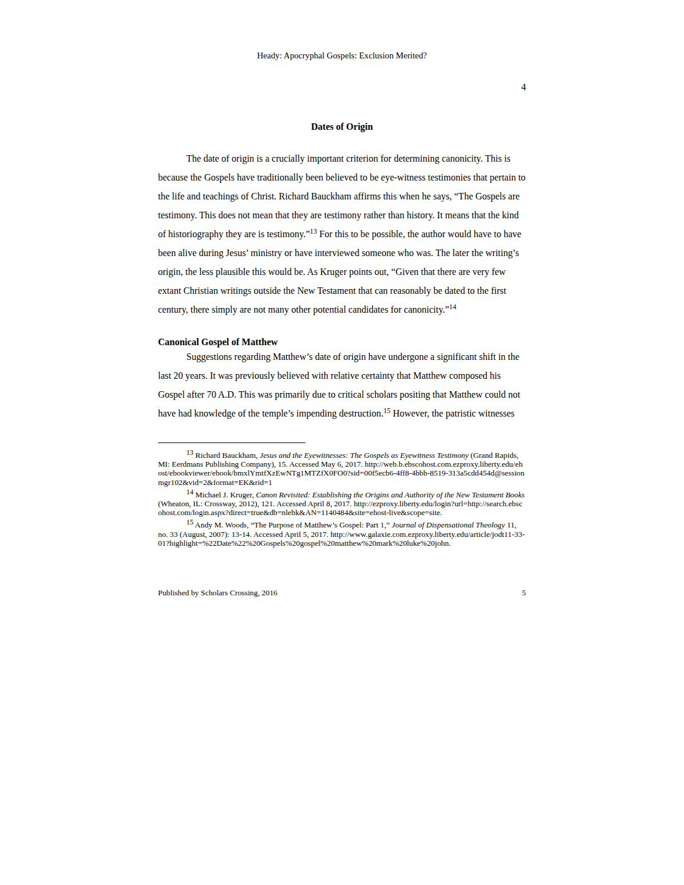Heady: Apocryphal Gospels: Exclusion Merited?
4
Dates of Origin
The date of origin is a crucially important criterion for determining canonicity. This is because the Gospels have traditionally been believed to be eye-witness testimonies that pertain to the life and teachings of Christ. Richard Bauckham affirms this when he says, “The Gospels are testimony. This does not mean that they are testimony rather than history. It means that the kind of historiography they are is testimony.”13 For this to be possible, the author would have to have been alive during Jesus’ ministry or have interviewed someone who was. The later the writing’s origin, the less plausible this would be. As Kruger points out, “Given that there are very few extant Christian writings outside the New Testament that can reasonably be dated to the first century, there simply are not many other potential candidates for canonicity.”14
Canonical Gospel of Matthew
Suggestions regarding Matthew’s date of origin have undergone a significant shift in the last 20 years. It was previously believed with relative certainty that Matthew composed his Gospel after 70 A.D. This was primarily due to critical scholars positing that Matthew could not have had knowledge of the temple’s impending destruction.15 However, the patristic witnesses
13 Richard Bauckham, Jesus and the Eyewitnesses: The Gospels as Eyewitness Testimony (Grand Rapids, MI: Eerdmans Publishing Company), 15. Accessed May 6, 2017. http://web.b.ebscohost.com.ezproxy.liberty.edu/ehost/ebookviewer/ebook/bmxlYmtfXzEwNTg1MTZfX0FO0?sid=00f5ecb6-4ff8-4bbb-8519-313a5cdd454d@sessionmgr102&vid=2&format=EK&rid=1
14 Michael J. Kruger, Canon Revisited: Establishing the Origins and Authority of the New Testament Books (Wheaton, IL: Crossway, 2012), 121. Accessed April 8, 2017. http://ezproxy.liberty.edu/login?url=http://search.ebscohost.com/login.aspx?direct=true&db=nlebk&AN=1140484&site=ehost-live&scope=site.
15 Andy M. Woods, “The Purpose of Matthew’s Gospel: Part 1,” Journal of Dispensational Theology 11, no. 33 (August, 2007): 13-14. Accessed April 5, 2017. http://www.galaxie.com.ezproxy.liberty.edu/article/jodt11-33-01?highlight=%22Date%22%20Gospels%20gospel%20matthew%20mark%20luke%20john.
Published by Scholars Crossing, 2016 5